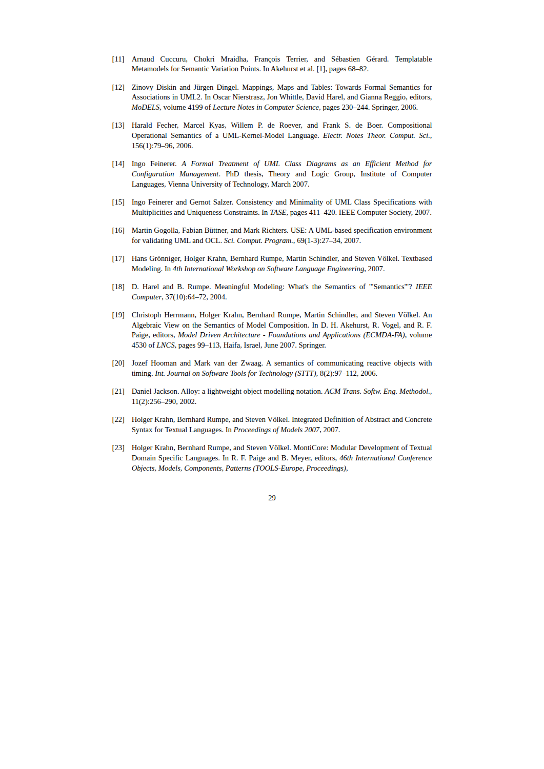[11] Arnaud Cuccuru, Chokri Mraidha, François Terrier, and Sébastien Gérard. Templatable Metamodels for Semantic Variation Points. In Akehurst et al. [1], pages 68–82.
[12] Zinovy Diskin and Jürgen Dingel. Mappings, Maps and Tables: Towards Formal Semantics for Associations in UML2. In Oscar Nierstrasz, Jon Whittle, David Harel, and Gianna Reggio, editors, MoDELS, volume 4199 of Lecture Notes in Computer Science, pages 230–244. Springer, 2006.
[13] Harald Fecher, Marcel Kyas, Willem P. de Roever, and Frank S. de Boer. Compositional Operational Semantics of a UML-Kernel-Model Language. Electr. Notes Theor. Comput. Sci., 156(1):79–96, 2006.
[14] Ingo Feinerer. A Formal Treatment of UML Class Diagrams as an Efficient Method for Configuration Management. PhD thesis, Theory and Logic Group, Institute of Computer Languages, Vienna University of Technology, March 2007.
[15] Ingo Feinerer and Gernot Salzer. Consistency and Minimality of UML Class Specifications with Multiplicities and Uniqueness Constraints. In TASE, pages 411–420. IEEE Computer Society, 2007.
[16] Martin Gogolla, Fabian Büttner, and Mark Richters. USE: A UML-based specification environment for validating UML and OCL. Sci. Comput. Program., 69(1-3):27–34, 2007.
[17] Hans Grönniger, Holger Krahn, Bernhard Rumpe, Martin Schindler, and Steven Völkel. Textbased Modeling. In 4th International Workshop on Software Language Engineering, 2007.
[18] D. Harel and B. Rumpe. Meaningful Modeling: What's the Semantics of "'Semantics'"? IEEE Computer, 37(10):64–72, 2004.
[19] Christoph Herrmann, Holger Krahn, Bernhard Rumpe, Martin Schindler, and Steven Völkel. An Algebraic View on the Semantics of Model Composition. In D. H. Akehurst, R. Vogel, and R. F. Paige, editors, Model Driven Architecture - Foundations and Applications (ECMDA-FA), volume 4530 of LNCS, pages 99–113, Haifa, Israel, June 2007. Springer.
[20] Jozef Hooman and Mark van der Zwaag. A semantics of communicating reactive objects with timing. Int. Journal on Software Tools for Technology (STTT), 8(2):97–112, 2006.
[21] Daniel Jackson. Alloy: a lightweight object modelling notation. ACM Trans. Softw. Eng. Methodol., 11(2):256–290, 2002.
[22] Holger Krahn, Bernhard Rumpe, and Steven Völkel. Integrated Definition of Abstract and Concrete Syntax for Textual Languages. In Proceedings of Models 2007, 2007.
[23] Holger Krahn, Bernhard Rumpe, and Steven Völkel. MontiCore: Modular Development of Textual Domain Specific Languages. In R. F. Paige and B. Meyer, editors, 46th International Conference Objects, Models, Components, Patterns (TOOLS-Europe, Proceedings),
29